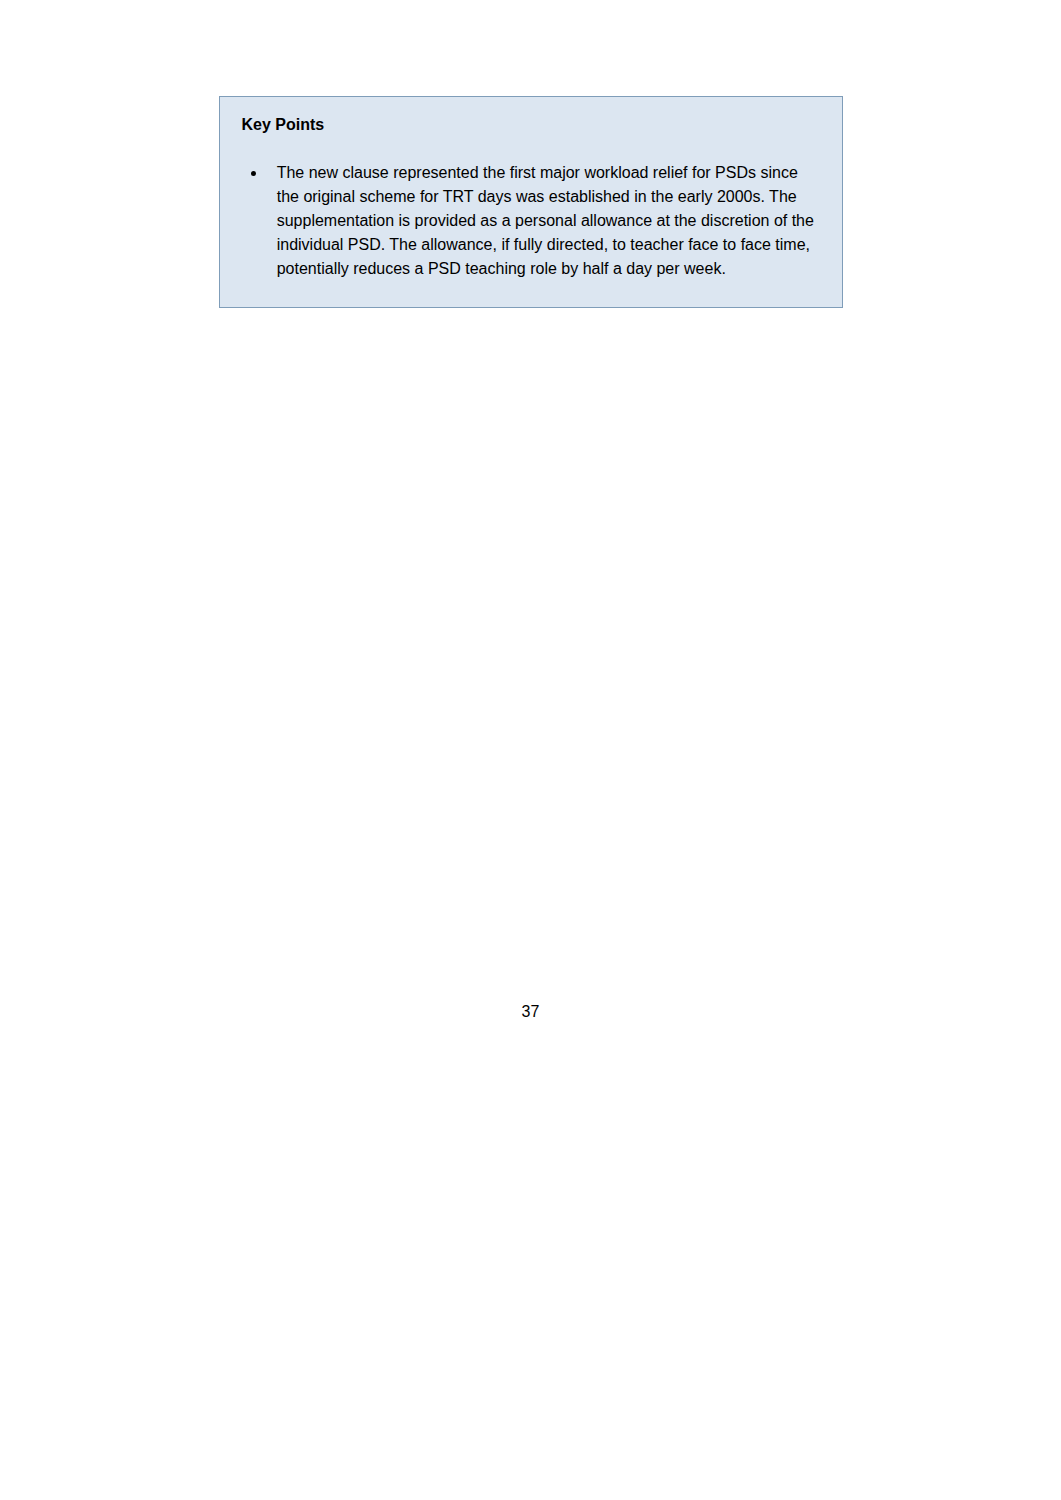Key Points
The new clause represented the first major workload relief for PSDs since the original scheme for TRT days was established in the early 2000s. The supplementation is provided as a personal allowance at the discretion of the individual PSD. The allowance, if fully directed, to teacher face to face time, potentially reduces a PSD teaching role by half a day per week.
37